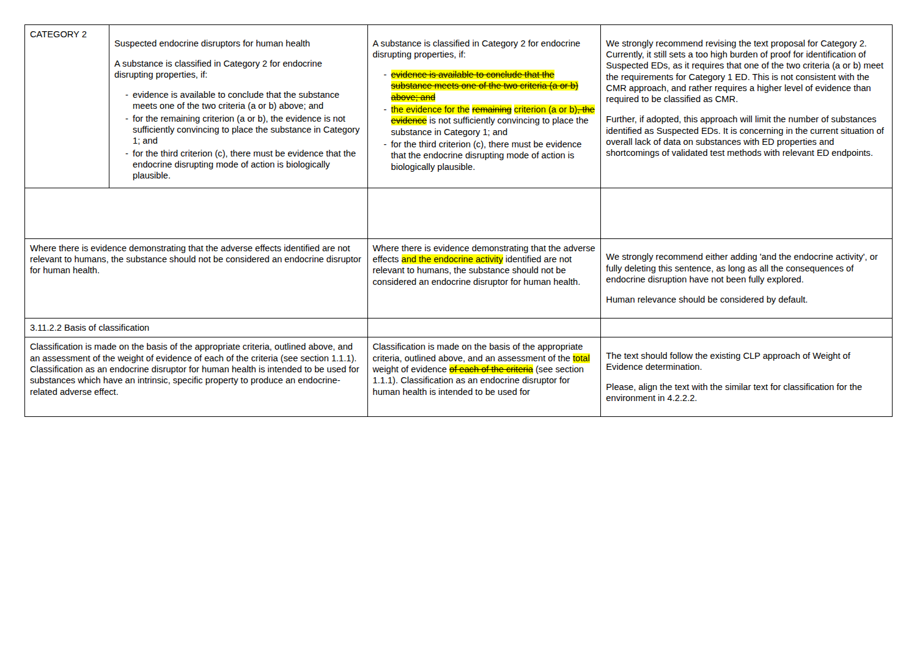| CATEGORY 2 | Suspected endocrine disruptors for human health A substance is classified in Category 2 for endocrine disrupting properties, if: evidence is available to conclude that the substance meets one of the two criteria (a or b) above; and for the remaining criterion (a or b), the evidence is not sufficiently convincing to place the substance in Category 1; and for the third criterion (c), there must be evidence that the endocrine disrupting mode of action is biologically plausible. | A substance is classified in Category 2 for endocrine disrupting properties, if: evidence is available to conclude that the substance meets one of the two criteria (a or b) above; and the evidence for the remaining criterion (a or b) , the evidence is not sufficiently convincing to place the substance in Category 1; and for the third criterion (c), there must be evidence that the endocrine disrupting mode of action is biologically plausible. | We strongly recommend revising the text proposal for Category 2. Currently, it still sets a too high burden of proof for identification of Suspected EDs, as it requires that one of the two criteria (a or b) meet the requirements for Category 1 ED. This is not consistent with the CMR approach, and rather requires a higher level of evidence than required to be classified as CMR. Further, if adopted, this approach will limit the number of substances identified as Suspected EDs. It is concerning in the current situation of overall lack of data on substances with ED properties and shortcomings of validated test methods with relevant ED endpoints. |
| Where there is evidence demonstrating that the adverse effects identified are not relevant to humans, the substance should not be considered an endocrine disruptor for human health. | Where there is evidence demonstrating that the adverse effects and the endocrine activity identified are not relevant to humans, the substance should not be considered an endocrine disruptor for human health. | We strongly recommend either adding 'and the endocrine activity', or fully deleting this sentence, as long as all the consequences of endocrine disruption have not been fully explored. Human relevance should be considered by default. |
| 3.11.2.2 Basis of classification | | |
| Classification is made on the basis of the appropriate criteria, outlined above, and an assessment of the weight of evidence of each of the criteria (see section 1.1.1). Classification as an endocrine disruptor for human health is intended to be used for substances which have an intrinsic, specific property to produce an endocrine-related adverse effect. | Classification is made on the basis of the appropriate criteria, outlined above, and an assessment of the total weight of evidence of each of the criteria (see section 1.1.1). Classification as an endocrine disruptor for human health is intended to be used for | The text should follow the existing CLP approach of Weight of Evidence determination. Please, align the text with the similar text for classification for the environment in 4.2.2.2. |